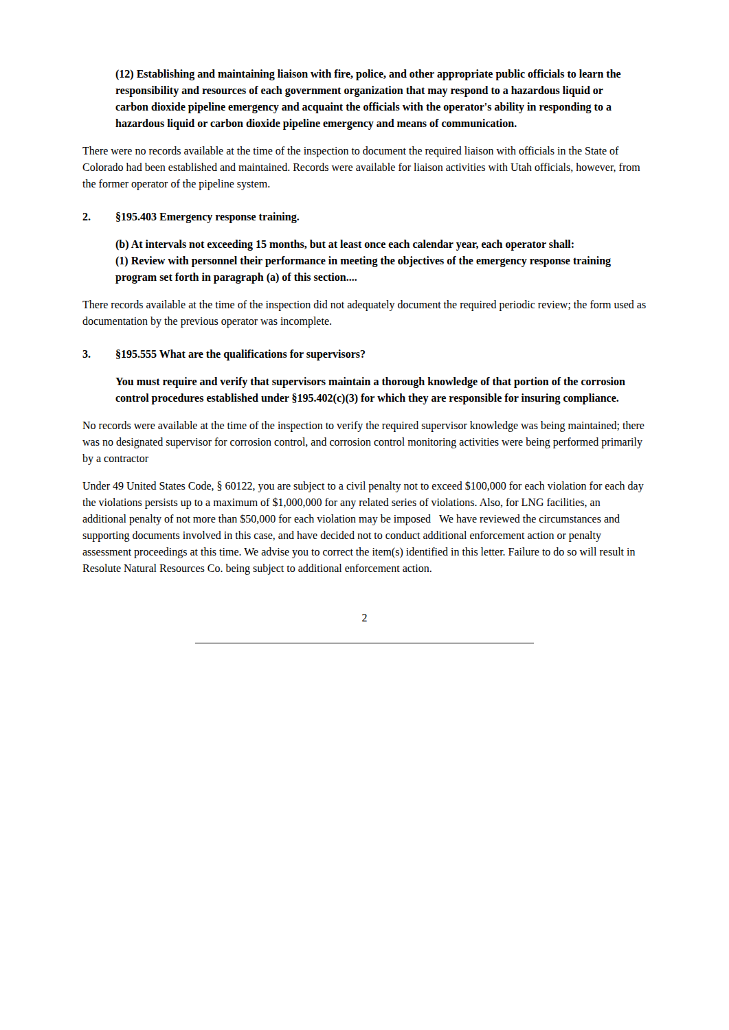(12) Establishing and maintaining liaison with fire, police, and other appropriate public officials to learn the responsibility and resources of each government organization that may respond to a hazardous liquid or carbon dioxide pipeline emergency and acquaint the officials with the operator's ability in responding to a hazardous liquid or carbon dioxide pipeline emergency and means of communication.
There were no records available at the time of the inspection to document the required liaison with officials in the State of Colorado had been established and maintained. Records were available for liaison activities with Utah officials, however, from the former operator of the pipeline system.
2.
§195.403 Emergency response training.
(b) At intervals not exceeding 15 months, but at least once each calendar year, each operator shall:
(1) Review with personnel their performance in meeting the objectives of the emergency response training program set forth in paragraph (a) of this section....
There records available at the time of the inspection did not adequately document the required periodic review; the form used as documentation by the previous operator was incomplete.
3.
§195.555 What are the qualifications for supervisors?
You must require and verify that supervisors maintain a thorough knowledge of that portion of the corrosion control procedures established under §195.402(c)(3) for which they are responsible for insuring compliance.
No records were available at the time of the inspection to verify the required supervisor knowledge was being maintained; there was no designated supervisor for corrosion control, and corrosion control monitoring activities were being performed primarily by a contractor
Under 49 United States Code, § 60122, you are subject to a civil penalty not to exceed $100,000 for each violation for each day the violations persists up to a maximum of $1,000,000 for any related series of violations. Also, for LNG facilities, an additional penalty of not more than $50,000 for each violation may be imposed We have reviewed the circumstances and supporting documents involved in this case, and have decided not to conduct additional enforcement action or penalty assessment proceedings at this time. We advise you to correct the item(s) identified in this letter. Failure to do so will result in Resolute Natural Resources Co. being subject to additional enforcement action.
2